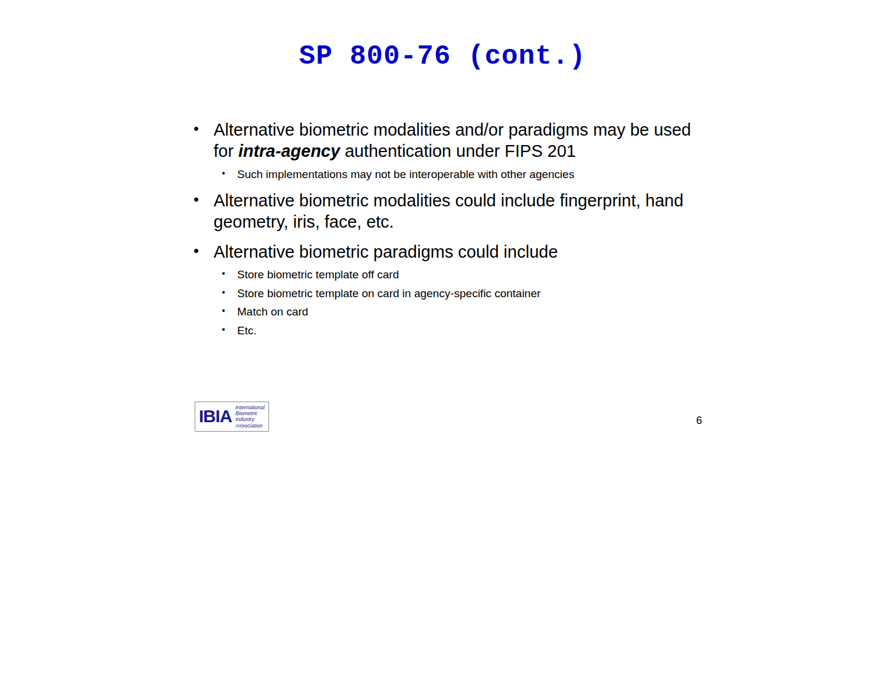SP 800-76 (cont.)
Alternative biometric modalities and/or paradigms may be used for intra-agency authentication under FIPS 201
Such implementations may not be interoperable with other agencies
Alternative biometric modalities could include fingerprint, hand geometry, iris, face, etc.
Alternative biometric paradigms could include
Store biometric template off card
Store biometric template on card in agency-specific container
Match on card
Etc.
IBIA International
Biometric
Industry
Association
6